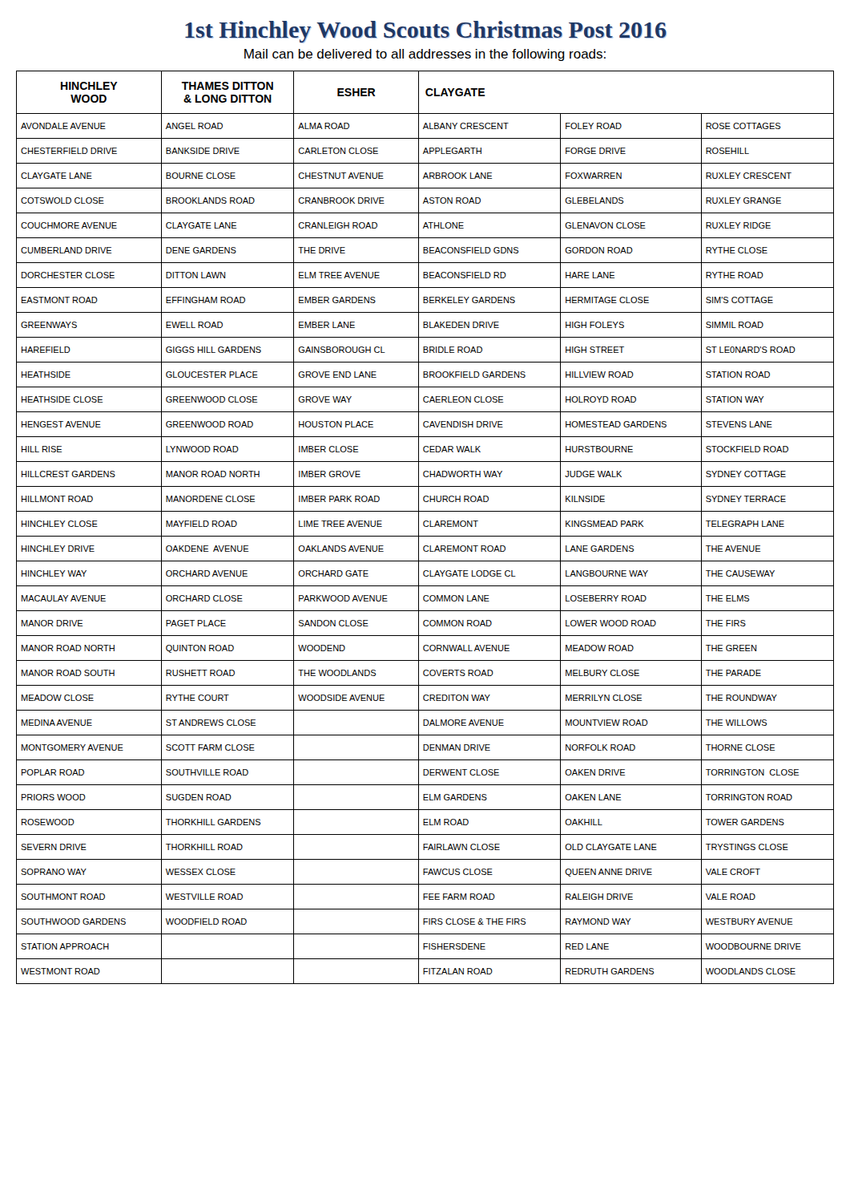1st Hinchley Wood Scouts Christmas Post 2016
Mail can be delivered to all addresses in the following roads:
| HINCHLEY WOOD | THAMES DITTON & LONG DITTON | ESHER | CLAYGATE |
| --- | --- | --- | --- |
| AVONDALE AVENUE | ANGEL ROAD | ALMA ROAD | ALBANY CRESCENT | FOLEY ROAD | ROSE COTTAGES |
| CHESTERFIELD DRIVE | BANKSIDE DRIVE | CARLETON CLOSE | APPLEGARTH | FORGE DRIVE | ROSEHILL |
| CLAYGATE LANE | BOURNE CLOSE | CHESTNUT AVENUE | ARBROOK LANE | FOXWARREN | RUXLEY CRESCENT |
| COTSWOLD CLOSE | BROOKLANDS ROAD | CRANBROOK DRIVE | ASTON ROAD | GLEBELANDS | RUXLEY GRANGE |
| COUCHMORE AVENUE | CLAYGATE LANE | CRANLEIGH ROAD | ATHLONE | GLENAVON CLOSE | RUXLEY RIDGE |
| CUMBERLAND DRIVE | DENE GARDENS | THE DRIVE | BEACONSFIELD GDNS | GORDON ROAD | RYTHE CLOSE |
| DORCHESTER CLOSE | DITTON LAWN | ELM TREE AVENUE | BEACONSFIELD RD | HARE LANE | RYTHE ROAD |
| EASTMONT ROAD | EFFINGHAM ROAD | EMBER GARDENS | BERKELEY GARDENS | HERMITAGE CLOSE | SIM'S COTTAGE |
| GREENWAYS | EWELL ROAD | EMBER LANE | BLAKEDEN DRIVE | HIGH FOLEYS | SIMMIL ROAD |
| HAREFIELD | GIGGS HILL GARDENS | GAINSBOROUGH CL | BRIDLE ROAD | HIGH STREET | ST LE0NARD'S ROAD |
| HEATHSIDE | GLOUCESTER PLACE | GROVE END LANE | BROOKFIELD GARDENS | HILLVIEW ROAD | STATION ROAD |
| HEATHSIDE CLOSE | GREENWOOD CLOSE | GROVE WAY | CAERLEON CLOSE | HOLROYD ROAD | STATION WAY |
| HENGEST AVENUE | GREENWOOD ROAD | HOUSTON PLACE | CAVENDISH DRIVE | HOMESTEAD GARDENS | STEVENS LANE |
| HILL RISE | LYNWOOD ROAD | IMBER CLOSE | CEDAR WALK | HURSTBOURNE | STOCKFIELD ROAD |
| HILLCREST GARDENS | MANOR ROAD NORTH | IMBER GROVE | CHADWORTH WAY | JUDGE WALK | SYDNEY COTTAGE |
| HILLMONT ROAD | MANORDENE CLOSE | IMBER PARK ROAD | CHURCH ROAD | KILNSIDE | SYDNEY TERRACE |
| HINCHLEY CLOSE | MAYFIELD ROAD | LIME TREE AVENUE | CLAREMONT | KINGSMEAD PARK | TELEGRAPH LANE |
| HINCHLEY DRIVE | OAKDENE AVENUE | OAKLANDS AVENUE | CLAREMONT ROAD | LANE GARDENS | THE AVENUE |
| HINCHLEY WAY | ORCHARD AVENUE | ORCHARD GATE | CLAYGATE LODGE CL | LANGBOURNE WAY | THE CAUSEWAY |
| MACAULAY AVENUE | ORCHARD CLOSE | PARKWOOD AVENUE | COMMON LANE | LOSEBERRY ROAD | THE ELMS |
| MANOR DRIVE | PAGET PLACE | SANDON CLOSE | COMMON ROAD | LOWER WOOD ROAD | THE FIRS |
| MANOR ROAD NORTH | QUINTON ROAD | WOODEND | CORNWALL AVENUE | MEADOW ROAD | THE GREEN |
| MANOR ROAD SOUTH | RUSHETT ROAD | THE WOODLANDS | COVERTS ROAD | MELBURY CLOSE | THE PARADE |
| MEADOW CLOSE | RYTHE COURT | WOODSIDE AVENUE | CREDITON WAY | MERRILYN CLOSE | THE ROUNDWAY |
| MEDINA AVENUE | ST ANDREWS CLOSE | | DALMORE AVENUE | MOUNTVIEW ROAD | THE WILLOWS |
| MONTGOMERY AVENUE | SCOTT FARM CLOSE | | DENMAN DRIVE | NORFOLK ROAD | THORNE CLOSE |
| POPLAR ROAD | SOUTHVILLE ROAD | | DERWENT CLOSE | OAKEN DRIVE | TORRINGTON CLOSE |
| PRIORS WOOD | SUGDEN ROAD | | ELM GARDENS | OAKEN LANE | TORRINGTON ROAD |
| ROSEWOOD | THORKHILL GARDENS | | ELM ROAD | OAKHILL | TOWER GARDENS |
| SEVERN DRIVE | THORKHILL ROAD | | FAIRLAWN CLOSE | OLD CLAYGATE LANE | TRYSTINGS CLOSE |
| SOPRANO WAY | WESSEX CLOSE | | FAWCUS CLOSE | QUEEN ANNE DRIVE | VALE CROFT |
| SOUTHMONT ROAD | WESTVILLE ROAD | | FEE FARM ROAD | RALEIGH DRIVE | VALE ROAD |
| SOUTHWOOD GARDENS | WOODFIELD ROAD | | FIRS CLOSE & THE FIRS | RAYMOND WAY | WESTBURY AVENUE |
| STATION APPROACH | | | FISHERSDENE | RED LANE | WOODBOURNE DRIVE |
| WESTMONT ROAD | | | FITZALAN ROAD | REDRUTH GARDENS | WOODLANDS CLOSE |